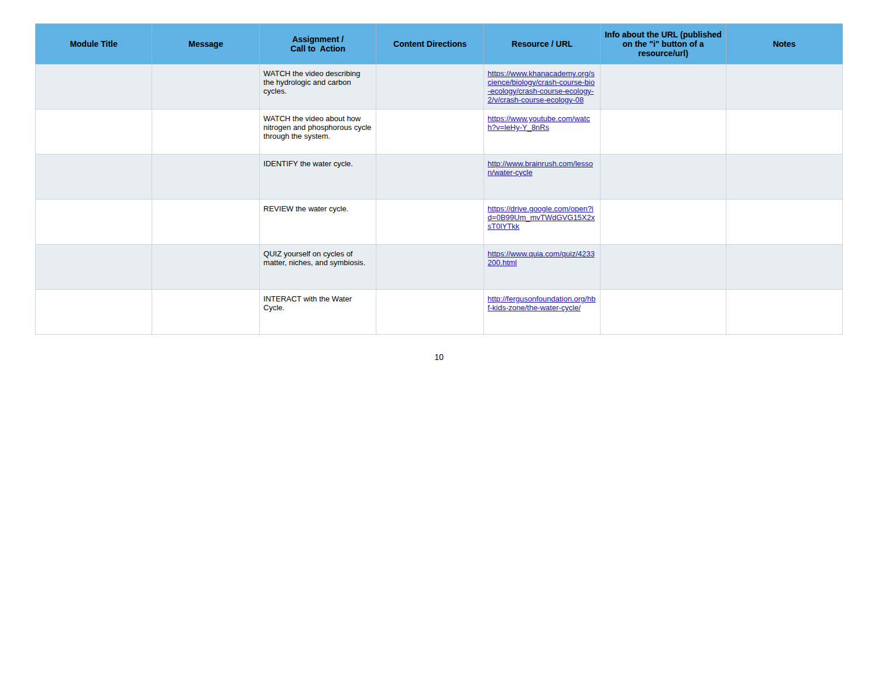| Module Title | Message | Assignment / Call to Action | Content Directions | Resource / URL | Info about the URL (published on the "i" button of a resource/url) | Notes |
| --- | --- | --- | --- | --- | --- | --- |
| | | WATCH the video describing the hydrologic and carbon cycles. | | https://www.khanacademy.org/science/biology/crash-course-bio-ecology/crash-course-ecology-2/v/crash-course-ecology-08 | | |
| | | WATCH the video about how nitrogen and phosphorous cycle through the system. | | https://www.youtube.com/watch?v=leHy-Y_8nRs | | |
| | | IDENTIFY the water cycle. | | http://www.brainrush.com/lesson/water-cycle | | |
| | | REVIEW the water cycle. | | https://drive.google.com/open?id=0B99Um_mvTWdGVG15X2xsT0lYTkk | | |
| | | QUIZ yourself on cycles of matter, niches, and symbiosis. | | https://www.quia.com/quiz/4233200.html | | |
| | | INTERACT with the Water Cycle. | | http://fergusonfoundation.org/hbf-kids-zone/the-water-cycle/ | | |
10